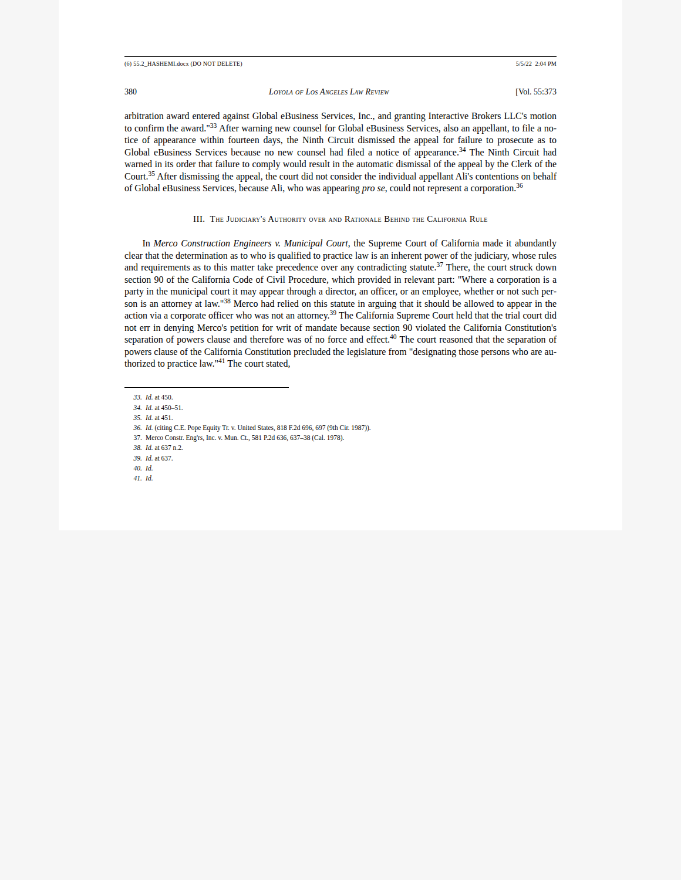(6) 55.2_HASHEMI.docx (DO NOT DELETE) 5/5/22 2:04 PM
380 Loyola of Los Angeles Law Review [Vol. 55:373
arbitration award entered against Global eBusiness Services, Inc., and granting Interactive Brokers LLC's motion to confirm the award."33 After warning new counsel for Global eBusiness Services, also an appellant, to file a notice of appearance within fourteen days, the Ninth Circuit dismissed the appeal for failure to prosecute as to Global eBusiness Services because no new counsel had filed a notice of appearance.34 The Ninth Circuit had warned in its order that failure to comply would result in the automatic dismissal of the appeal by the Clerk of the Court.35 After dismissing the appeal, the court did not consider the individual appellant Ali's contentions on behalf of Global eBusiness Services, because Ali, who was appearing pro se, could not represent a corporation.36
III. The Judiciary's Authority over and Rationale Behind the California Rule
In Merco Construction Engineers v. Municipal Court, the Supreme Court of California made it abundantly clear that the determination as to who is qualified to practice law is an inherent power of the judiciary, whose rules and requirements as to this matter take precedence over any contradicting statute.37 There, the court struck down section 90 of the California Code of Civil Procedure, which provided in relevant part: "Where a corporation is a party in the municipal court it may appear through a director, an officer, or an employee, whether or not such person is an attorney at law."38 Merco had relied on this statute in arguing that it should be allowed to appear in the action via a corporate officer who was not an attorney.39 The California Supreme Court held that the trial court did not err in denying Merco's petition for writ of mandate because section 90 violated the California Constitution's separation of powers clause and therefore was of no force and effect.40 The court reasoned that the separation of powers clause of the California Constitution precluded the legislature from "designating those persons who are authorized to practice law."41 The court stated,
33. Id. at 450.
34. Id. at 450–51.
35. Id. at 451.
36. Id. (citing C.E. Pope Equity Tr. v. United States, 818 F.2d 696, 697 (9th Cir. 1987)).
37. Merco Constr. Eng'rs, Inc. v. Mun. Ct., 581 P.2d 636, 637–38 (Cal. 1978).
38. Id. at 637 n.2.
39. Id. at 637.
40. Id.
41. Id.